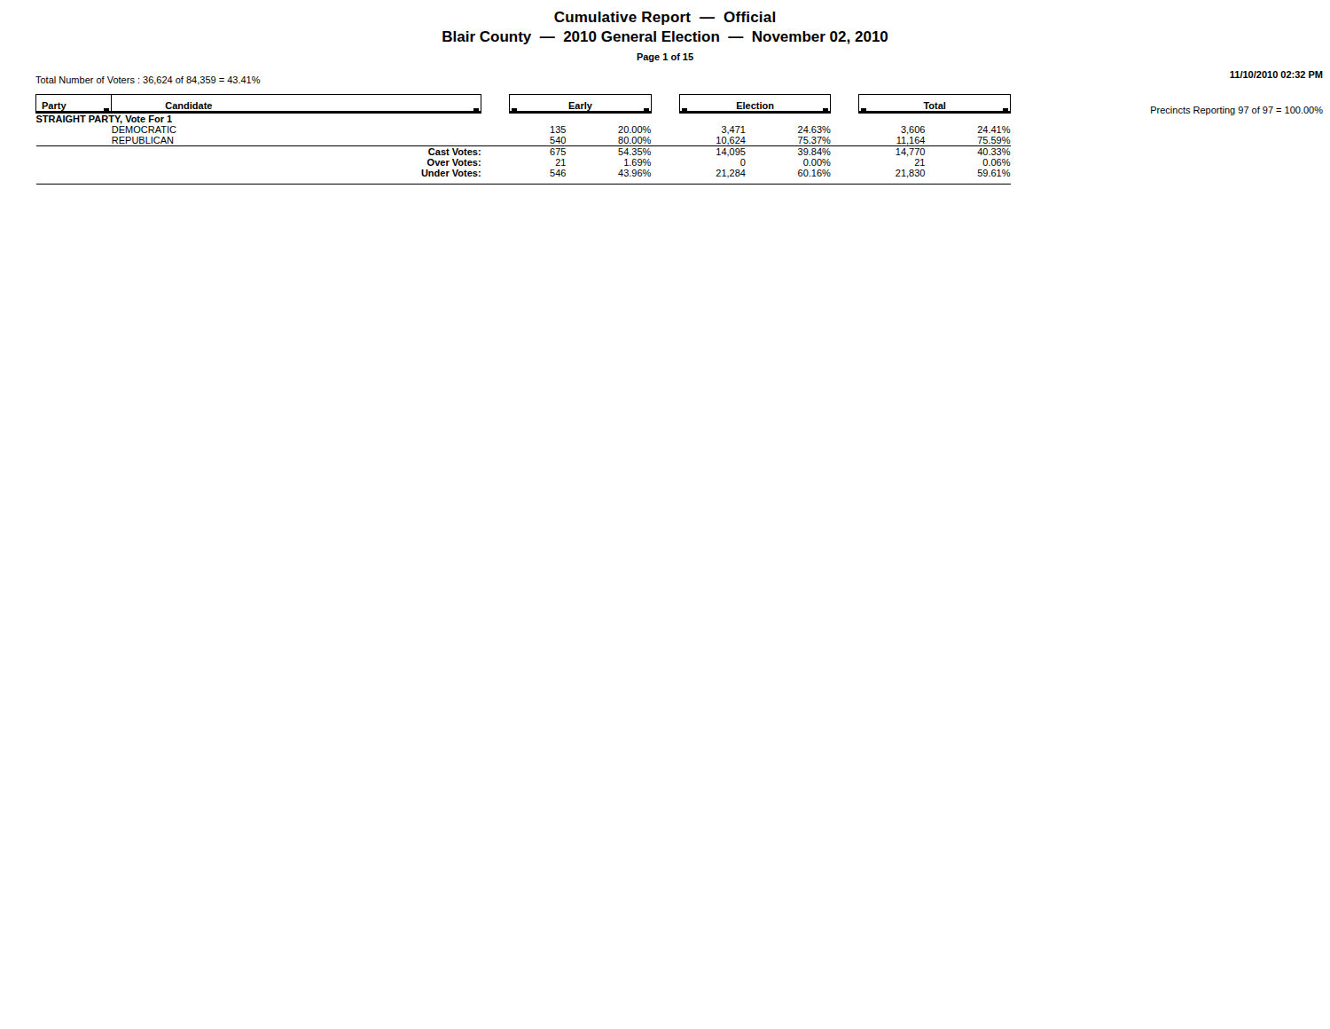Cumulative Report — Official
Blair County — 2010 General Election — November 02, 2010
Page 1 of 15
11/10/2010 02:32 PM
Total Number of Voters : 36,624 of 84,359 = 43.41%
Precincts Reporting 97 of 97 = 100.00%
| Party | Candidate | | Early | | Election | | Total |
| STRAIGHT PARTY, Vote For 1 |
| | DEMOCRATIC | | 135 | 20.00% | | 3,471 | 24.63% | | 3,606 | 24.41% |
| | REPUBLICAN | | 540 | 80.00% | | 10,624 | 75.37% | | 11,164 | 75.59% |
| | Cast Votes: | | 675 | 54.35% | | 14,095 | 39.84% | | 14,770 | 40.33% |
| | Over Votes: | | 21 | 1.69% | | 0 | 0.00% | | 21 | 0.06% |
| | Under Votes: | | 546 | 43.96% | | 21,284 | 60.16% | | 21,830 | 59.61% |